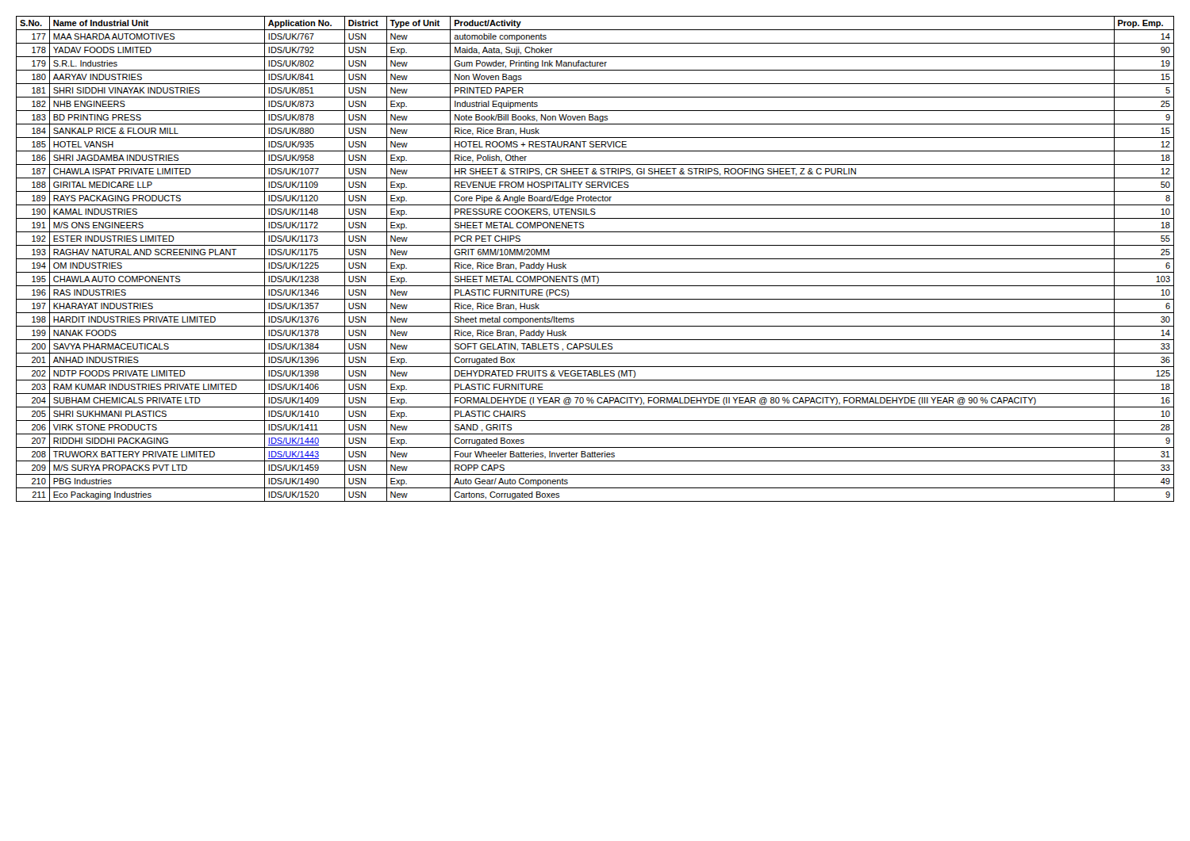| S.No. | Name of Industrial Unit | Application No. | District | Type of Unit | Product/Activity | Prop. Emp. |
| --- | --- | --- | --- | --- | --- | --- |
| 177 | MAA SHARDA AUTOMOTIVES | IDS/UK/767 | USN | New | automobile components | 14 |
| 178 | YADAV FOODS LIMITED | IDS/UK/792 | USN | Exp. | Maida, Aata, Suji, Choker | 90 |
| 179 | S.R.L. Industries | IDS/UK/802 | USN | New | Gum Powder, Printing Ink Manufacturer | 19 |
| 180 | AARYAV INDUSTRIES | IDS/UK/841 | USN | New | Non Woven Bags | 15 |
| 181 | SHRI SIDDHI VINAYAK INDUSTRIES | IDS/UK/851 | USN | New | PRINTED PAPER | 5 |
| 182 | NHB ENGINEERS | IDS/UK/873 | USN | Exp. | Industrial Equipments | 25 |
| 183 | BD PRINTING PRESS | IDS/UK/878 | USN | New | Note Book/Bill Books, Non Woven Bags | 9 |
| 184 | SANKALP RICE & FLOUR MILL | IDS/UK/880 | USN | New | Rice, Rice Bran, Husk | 15 |
| 185 | HOTEL VANSH | IDS/UK/935 | USN | New | HOTEL ROOMS + RESTAURANT SERVICE | 12 |
| 186 | SHRI JAGDAMBA INDUSTRIES | IDS/UK/958 | USN | Exp. | Rice, Polish, Other | 18 |
| 187 | CHAWLA ISPAT PRIVATE LIMITED | IDS/UK/1077 | USN | New | HR SHEET & STRIPS, CR SHEET & STRIPS, GI SHEET & STRIPS, ROOFING SHEET, Z & C PURLIN | 12 |
| 188 | GIRITAL MEDICARE LLP | IDS/UK/1109 | USN | Exp. | REVENUE FROM HOSPITALITY SERVICES | 50 |
| 189 | RAYS PACKAGING PRODUCTS | IDS/UK/1120 | USN | Exp. | Core Pipe & Angle Board/Edge Protector | 8 |
| 190 | KAMAL INDUSTRIES | IDS/UK/1148 | USN | Exp. | PRESSURE COOKERS, UTENSILS | 10 |
| 191 | M/S ONS ENGINEERS | IDS/UK/1172 | USN | Exp. | SHEET METAL COMPONENETS | 18 |
| 192 | ESTER INDUSTRIES LIMITED | IDS/UK/1173 | USN | New | PCR PET CHIPS | 55 |
| 193 | RAGHAV NATURAL AND SCREENING PLANT | IDS/UK/1175 | USN | New | GRIT 6MM/10MM/20MM | 25 |
| 194 | OM INDUSTRIES | IDS/UK/1225 | USN | Exp. | Rice, Rice Bran, Paddy Husk | 6 |
| 195 | CHAWLA AUTO COMPONENTS | IDS/UK/1238 | USN | Exp. | SHEET METAL COMPONENTS (MT) | 103 |
| 196 | RAS INDUSTRIES | IDS/UK/1346 | USN | New | PLASTIC FURNITURE (PCS) | 10 |
| 197 | KHARAYAT INDUSTRIES | IDS/UK/1357 | USN | New | Rice, Rice Bran, Husk | 6 |
| 198 | HARDIT INDUSTRIES PRIVATE LIMITED | IDS/UK/1376 | USN | New | Sheet metal components/Items | 30 |
| 199 | NANAK FOODS | IDS/UK/1378 | USN | New | Rice, Rice Bran, Paddy Husk | 14 |
| 200 | SAVYA PHARMACEUTICALS | IDS/UK/1384 | USN | New | SOFT GELATIN, TABLETS , CAPSULES | 33 |
| 201 | ANHAD INDUSTRIES | IDS/UK/1396 | USN | Exp. | Corrugated Box | 36 |
| 202 | NDTP FOODS PRIVATE LIMITED | IDS/UK/1398 | USN | New | DEHYDRATED FRUITS & VEGETABLES (MT) | 125 |
| 203 | RAM KUMAR INDUSTRIES PRIVATE LIMITED | IDS/UK/1406 | USN | Exp. | PLASTIC FURNITURE | 18 |
| 204 | SUBHAM CHEMICALS PRIVATE LTD | IDS/UK/1409 | USN | Exp. | FORMALDEHYDE (I YEAR @ 70 % CAPACITY), FORMALDEHYDE (II YEAR @ 80 % CAPACITY), FORMALDEHYDE (III YEAR @ 90 % CAPACITY) | 16 |
| 205 | SHRI SUKHMANI PLASTICS | IDS/UK/1410 | USN | Exp. | PLASTIC CHAIRS | 10 |
| 206 | VIRK STONE PRODUCTS | IDS/UK/1411 | USN | New | SAND , GRITS | 28 |
| 207 | RIDDHI SIDDHI PACKAGING | IDS/UK/1440 | USN | Exp. | Corrugated Boxes | 9 |
| 208 | TRUWORX BATTERY PRIVATE LIMITED | IDS/UK/1443 | USN | New | Four Wheeler Batteries, Inverter Batteries | 31 |
| 209 | M/S SURYA PROPACKS PVT LTD | IDS/UK/1459 | USN | New | ROPP CAPS | 33 |
| 210 | PBG Industries | IDS/UK/1490 | USN | Exp. | Auto Gear/ Auto Components | 49 |
| 211 | Eco Packaging Industries | IDS/UK/1520 | USN | New | Cartons, Corrugated Boxes | 9 |